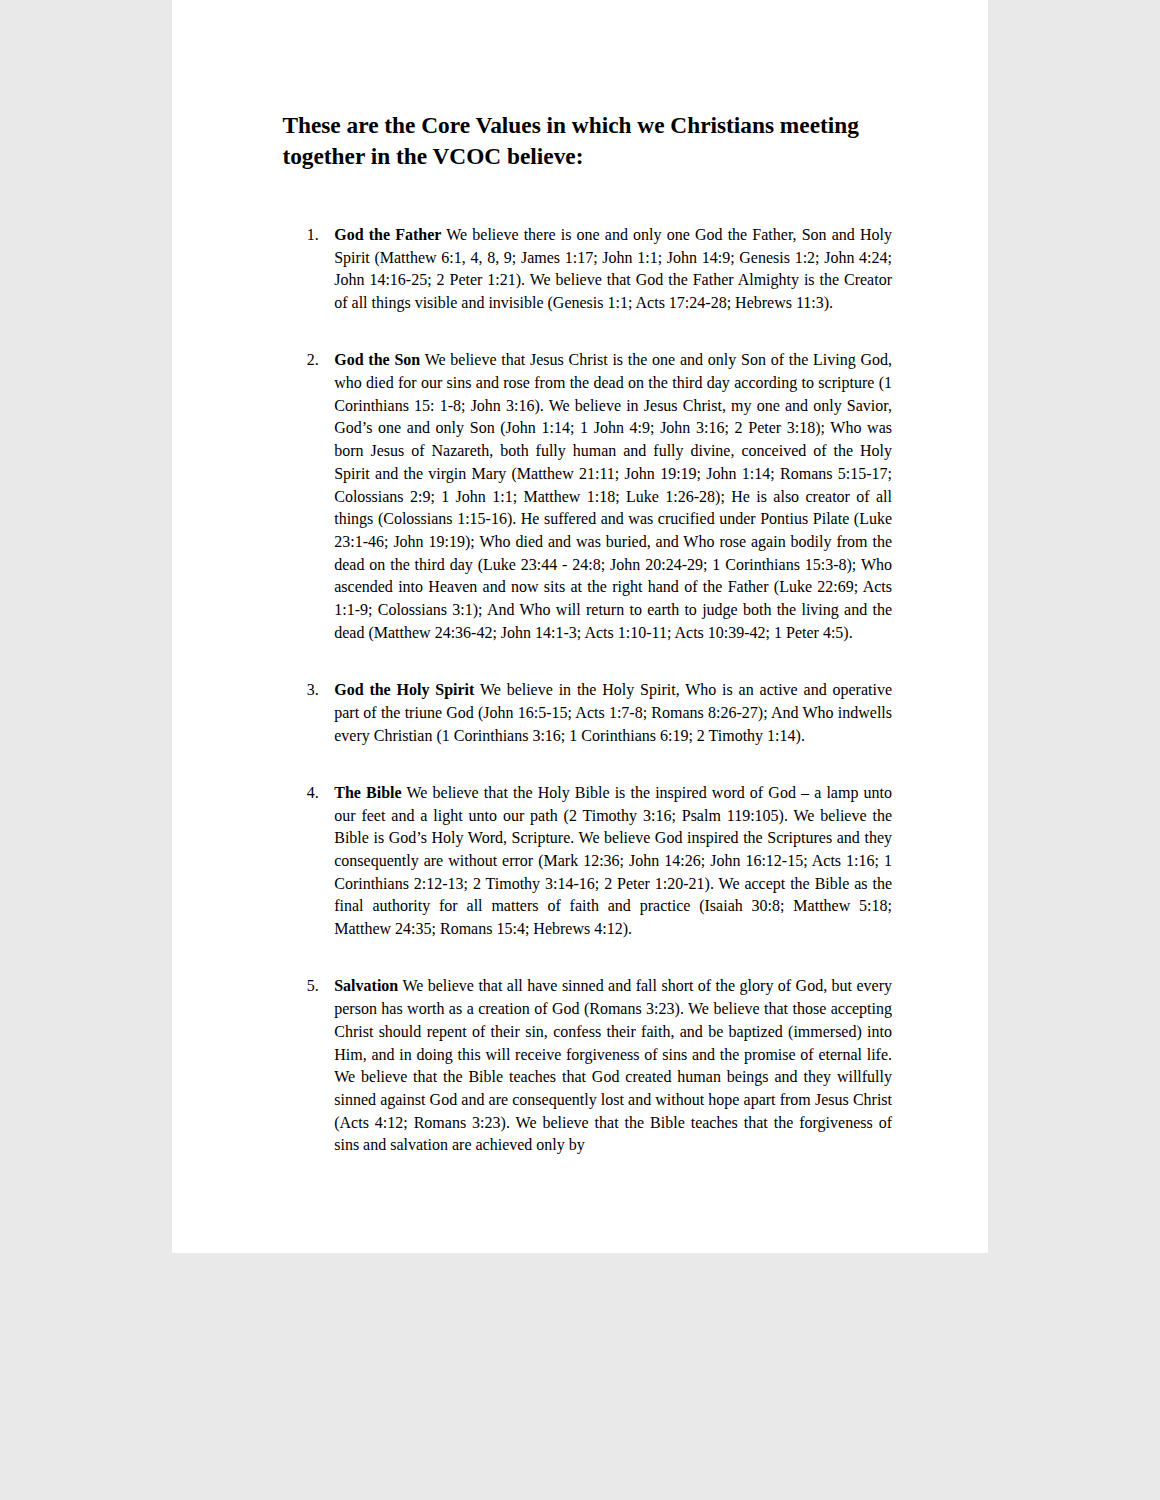These are the Core Values in which we Christians meeting together in the VCOC believe:
God the Father We believe there is one and only one God the Father, Son and Holy Spirit (Matthew 6:1, 4, 8, 9; James 1:17; John 1:1; John 14:9; Genesis 1:2; John 4:24; John 14:16-25; 2 Peter 1:21). We believe that God the Father Almighty is the Creator of all things visible and invisible (Genesis 1:1; Acts 17:24-28; Hebrews 11:3).
God the Son We believe that Jesus Christ is the one and only Son of the Living God, who died for our sins and rose from the dead on the third day according to scripture (1 Corinthians 15: 1-8; John 3:16). We believe in Jesus Christ, my one and only Savior, God’s one and only Son (John 1:14; 1 John 4:9; John 3:16; 2 Peter 3:18); Who was born Jesus of Nazareth, both fully human and fully divine, conceived of the Holy Spirit and the virgin Mary (Matthew 21:11; John 19:19; John 1:14; Romans 5:15-17; Colossians 2:9; 1 John 1:1; Matthew 1:18; Luke 1:26-28); He is also creator of all things (Colossians 1:15-16). He suffered and was crucified under Pontius Pilate (Luke 23:1-46; John 19:19); Who died and was buried, and Who rose again bodily from the dead on the third day (Luke 23:44 - 24:8; John 20:24-29; 1 Corinthians 15:3-8); Who ascended into Heaven and now sits at the right hand of the Father (Luke 22:69; Acts 1:1-9; Colossians 3:1); And Who will return to earth to judge both the living and the dead (Matthew 24:36-42; John 14:1-3; Acts 1:10-11; Acts 10:39-42; 1 Peter 4:5).
God the Holy Spirit We believe in the Holy Spirit, Who is an active and operative part of the triune God (John 16:5-15; Acts 1:7-8; Romans 8:26-27); And Who indwells every Christian (1 Corinthians 3:16; 1 Corinthians 6:19; 2 Timothy 1:14).
The Bible We believe that the Holy Bible is the inspired word of God – a lamp unto our feet and a light unto our path (2 Timothy 3:16; Psalm 119:105). We believe the Bible is God’s Holy Word, Scripture. We believe God inspired the Scriptures and they consequently are without error (Mark 12:36; John 14:26; John 16:12-15; Acts 1:16; 1 Corinthians 2:12-13; 2 Timothy 3:14-16; 2 Peter 1:20-21). We accept the Bible as the final authority for all matters of faith and practice (Isaiah 30:8; Matthew 5:18; Matthew 24:35; Romans 15:4; Hebrews 4:12).
Salvation We believe that all have sinned and fall short of the glory of God, but every person has worth as a creation of God (Romans 3:23). We believe that those accepting Christ should repent of their sin, confess their faith, and be baptized (immersed) into Him, and in doing this will receive forgiveness of sins and the promise of eternal life. We believe that the Bible teaches that God created human beings and they willfully sinned against God and are consequently lost and without hope apart from Jesus Christ (Acts 4:12; Romans 3:23). We believe that the Bible teaches that the forgiveness of sins and salvation are achieved only by